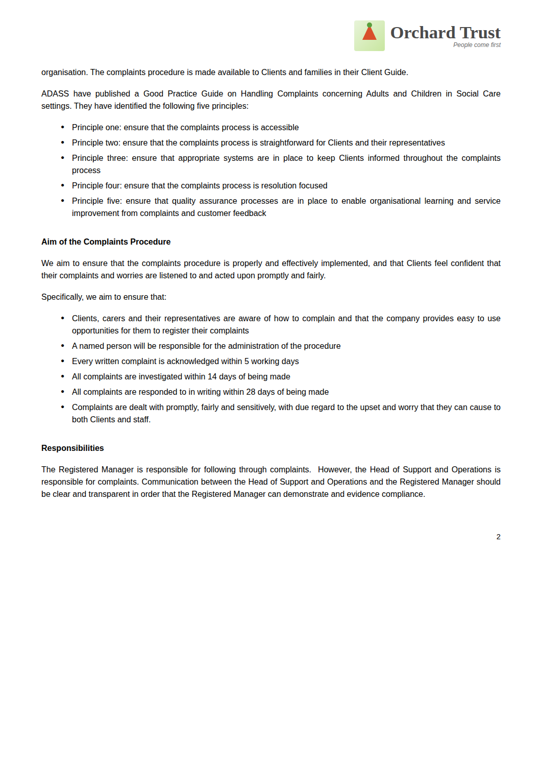Orchard Trust
People come first
organisation. The complaints procedure is made available to Clients and families in their Client Guide.
ADASS have published a Good Practice Guide on Handling Complaints concerning Adults and Children in Social Care settings. They have identified the following five principles:
Principle one: ensure that the complaints process is accessible
Principle two: ensure that the complaints process is straightforward for Clients and their representatives
Principle three: ensure that appropriate systems are in place to keep Clients informed throughout the complaints process
Principle four: ensure that the complaints process is resolution focused
Principle five: ensure that quality assurance processes are in place to enable organisational learning and service improvement from complaints and customer feedback
Aim of the Complaints Procedure
We aim to ensure that the complaints procedure is properly and effectively implemented, and that Clients feel confident that their complaints and worries are listened to and acted upon promptly and fairly.
Specifically, we aim to ensure that:
Clients, carers and their representatives are aware of how to complain and that the company provides easy to use opportunities for them to register their complaints
A named person will be responsible for the administration of the procedure
Every written complaint is acknowledged within 5 working days
All complaints are investigated within 14 days of being made
All complaints are responded to in writing within 28 days of being made
Complaints are dealt with promptly, fairly and sensitively, with due regard to the upset and worry that they can cause to both Clients and staff.
Responsibilities
The Registered Manager is responsible for following through complaints. However, the Head of Support and Operations is responsible for complaints. Communication between the Head of Support and Operations and the Registered Manager should be clear and transparent in order that the Registered Manager can demonstrate and evidence compliance.
2